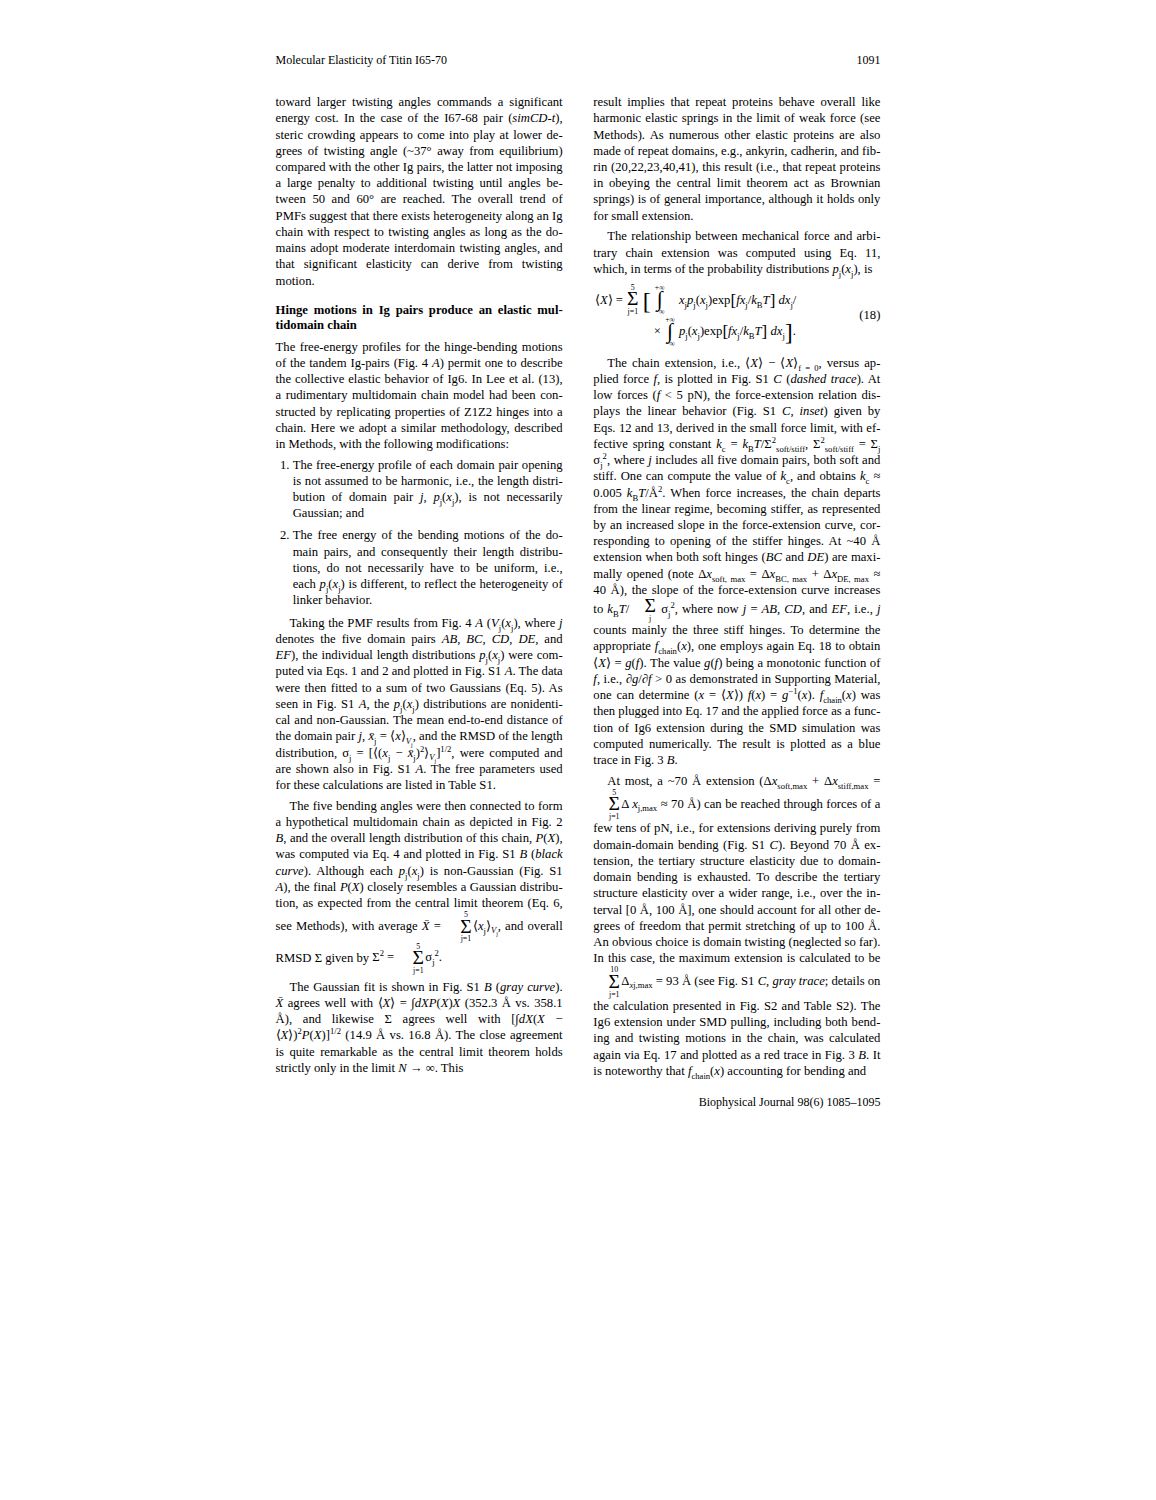Molecular Elasticity of Titin I65-70 1091
toward larger twisting angles commands a significant energy cost. In the case of the I67-68 pair (simCD-t), steric crowding appears to come into play at lower degrees of twisting angle (~37° away from equilibrium) compared with the other Ig pairs, the latter not imposing a large penalty to additional twisting until angles between 50 and 60° are reached. The overall trend of PMFs suggest that there exists heterogeneity along an Ig chain with respect to twisting angles as long as the domains adopt moderate interdomain twisting angles, and that significant elasticity can derive from twisting motion.
Hinge motions in Ig pairs produce an elastic multidomain chain
The free-energy profiles for the hinge-bending motions of the tandem Ig-pairs (Fig. 4 A) permit one to describe the collective elastic behavior of Ig6. In Lee et al. (13), a rudimentary multidomain chain model had been constructed by replicating properties of Z1Z2 hinges into a chain. Here we adopt a similar methodology, described in Methods, with the following modifications:
The free-energy profile of each domain pair opening is not assumed to be harmonic, i.e., the length distribution of domain pair j, pj(xj), is not necessarily Gaussian; and
The free energy of the bending motions of the domain pairs, and consequently their length distributions, do not necessarily have to be uniform, i.e., each pj(xj) is different, to reflect the heterogeneity of linker behavior.
Taking the PMF results from Fig. 4 A (Vj(xj), where j denotes the five domain pairs AB, BC, CD, DE, and EF), the individual length distributions pj(xj) were computed via Eqs. 1 and 2 and plotted in Fig. S1 A. The data were then fitted to a sum of two Gaussians (Eq. 5). As seen in Fig. S1 A, the pj(xj) distributions are nonidentical and non-Gaussian. The mean end-to-end distance of the domain pair j, x̄j = ⟨x⟩Vj, and the RMSD of the length distribution, σj = [⟨(xj − x̄j)2⟩Vj]1/2, were computed and are shown also in Fig. S1 A. The free parameters used for these calculations are listed in Table S1.
The five bending angles were then connected to form a hypothetical multidomain chain as depicted in Fig. 2 B, and the overall length distribution of this chain, P(X), was computed via Eq. 4 and plotted in Fig. S1 B (black curve). Although each pj(xj) is non-Gaussian (Fig. S1 A), the final P(X) closely resembles a Gaussian distribution, as expected from the central limit theorem (Eq. 6, see Methods), with average X̄ = 5 Σj=1⟨xj⟩Vj, and overall RMSD Σ given by Σ2 = 5 Σj=1σj2.
The Gaussian fit is shown in Fig. S1 B (gray curve). X̄ agrees well with ⟨X⟩ = ∫dXP(X)X (352.3 Å vs. 358.1 Å), and likewise Σ agrees well with [∫dX(X − ⟨X⟩)2P(X)]1/2 (14.9 Å vs. 16.8 Å). The close agreement is quite remarkable as the central limit theorem holds strictly only in the limit N → ∞. This
result implies that repeat proteins behave overall like harmonic elastic springs in the limit of weak force (see Methods). As numerous other elastic proteins are also made of repeat domains, e.g., ankyrin, cadherin, and fibrin (20,22,23,40,41), this result (i.e., that repeat proteins in obeying the central limit theorem act as Brownian springs) is of general importance, although it holds only for small extension.
The relationship between mechanical force and arbitrary chain extension was computed using Eq. 11, which, in terms of the probability distributions pj(xj), is
| ⟨ X ⟩ | = | 5 Σ j=1 | [ | +∞ ∫ −∞ | x j p j ( x j )exp [ fx j / k B T ] dx j / |
| | | | | × +∞ ∫ −∞ | p j ( x j )exp [ fx j / k B T ] dx j ] . |
(18)
The chain extension, i.e., ⟨X⟩ − ⟨X⟩f = 0, versus applied force f, is plotted in Fig. S1 C (dashed trace). At low forces (f < 5 pN), the force-extension relation displays the linear behavior (Fig. S1 C, inset) given by Eqs. 12 and 13, derived in the small force limit, with effective spring constant kc = kBT/Σ2soft/stiff, Σ2soft/stiff = Σj σj2, where j includes all five domain pairs, both soft and stiff. One can compute the value of kc, and obtains kc ≈ 0.005 kBT/Å2. When force increases, the chain departs from the linear regime, becoming stiffer, as represented by an increased slope in the force-extension curve, corresponding to opening of the stiffer hinges. At ~40 Å extension when both soft hinges (BC and DE) are maximally opened (note Δxsoft, max = ΔxBC, max + ΔxDE, max ≈ 40 Å), the slope of the force-extension curve increases to kBT/Σj σj2, where now j = AB, CD, and EF, i.e., j counts mainly the three stiff hinges. To determine the appropriate fchain(x), one employs again Eq. 18 to obtain ⟨X⟩ = g(f). The value g(f) being a monotonic function of f, i.e., ∂g/∂f > 0 as demonstrated in Supporting Material, one can determine (x = ⟨X⟩) f(x) = g−1(x). fchain(x) was then plugged into Eq. 17 and the applied force as a function of Ig6 extension during the SMD simulation was computed numerically. The result is plotted as a blue trace in Fig. 3 B.
At most, a ~70 Å extension (Δxsoft,max + Δxstiff,max = 5 Σj=1 Δ xj,max ≈ 70 Å) can be reached through forces of a few tens of pN, i.e., for extensions deriving purely from domain-domain bending (Fig. S1 C). Beyond 70 Å extension, the tertiary structure elasticity due to domain-domain bending is exhausted. To describe the tertiary structure elasticity over a wider range, i.e., over the interval [0 Å, 100 Å], one should account for all other degrees of freedom that permit stretching of up to 100 Å. An obvious choice is domain twisting (neglected so far). In this case, the maximum extension is calculated to be 10 Σj=1 Δxj,max = 93 Å (see Fig. S1 C, gray trace; details on the calculation presented in Fig. S2 and Table S2). The Ig6 extension under SMD pulling, including both bending and twisting motions in the chain, was calculated again via Eq. 17 and plotted as a red trace in Fig. 3 B. It is noteworthy that fchain(x) accounting for bending and
Biophysical Journal 98(6) 1085–1095